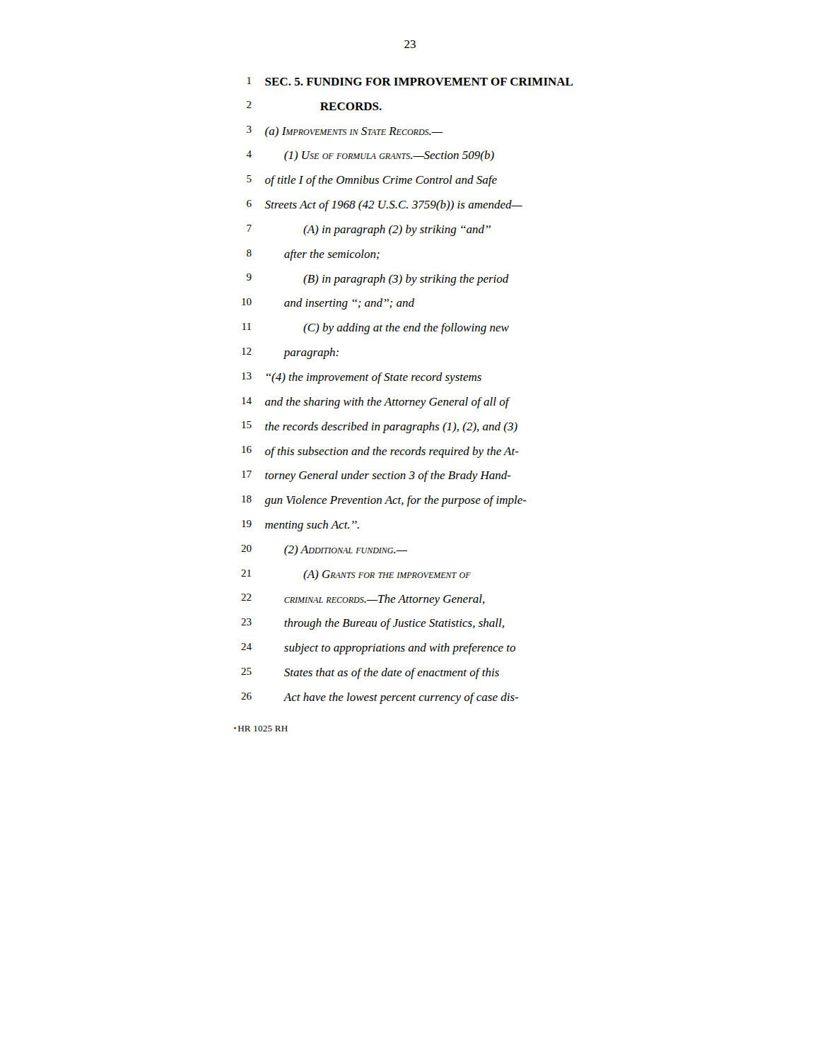23
SEC. 5. FUNDING FOR IMPROVEMENT OF CRIMINAL
RECORDS.
(a) Improvements in State Records.—
(1) Use of formula grants.—Section 509(b)
of title I of the Omnibus Crime Control and Safe
Streets Act of 1968 (42 U.S.C. 3759(b)) is amended—
(A) in paragraph (2) by striking ‘‘and’’
after the semicolon;
(B) in paragraph (3) by striking the period
and inserting ‘‘; and’’; and
(C) by adding at the end the following new
paragraph:
‘‘(4) the improvement of State record systems
and the sharing with the Attorney General of all of
the records described in paragraphs (1), (2), and (3)
of this subsection and the records required by the At-
torney General under section 3 of the Brady Hand-
gun Violence Prevention Act, for the purpose of imple-
menting such Act.’’.
(2) Additional funding.—
(A) Grants for the improvement of
criminal records.—The Attorney General,
through the Bureau of Justice Statistics, shall,
subject to appropriations and with preference to
States that as of the date of enactment of this
Act have the lowest percent currency of case dis-
•HR 1025 RH